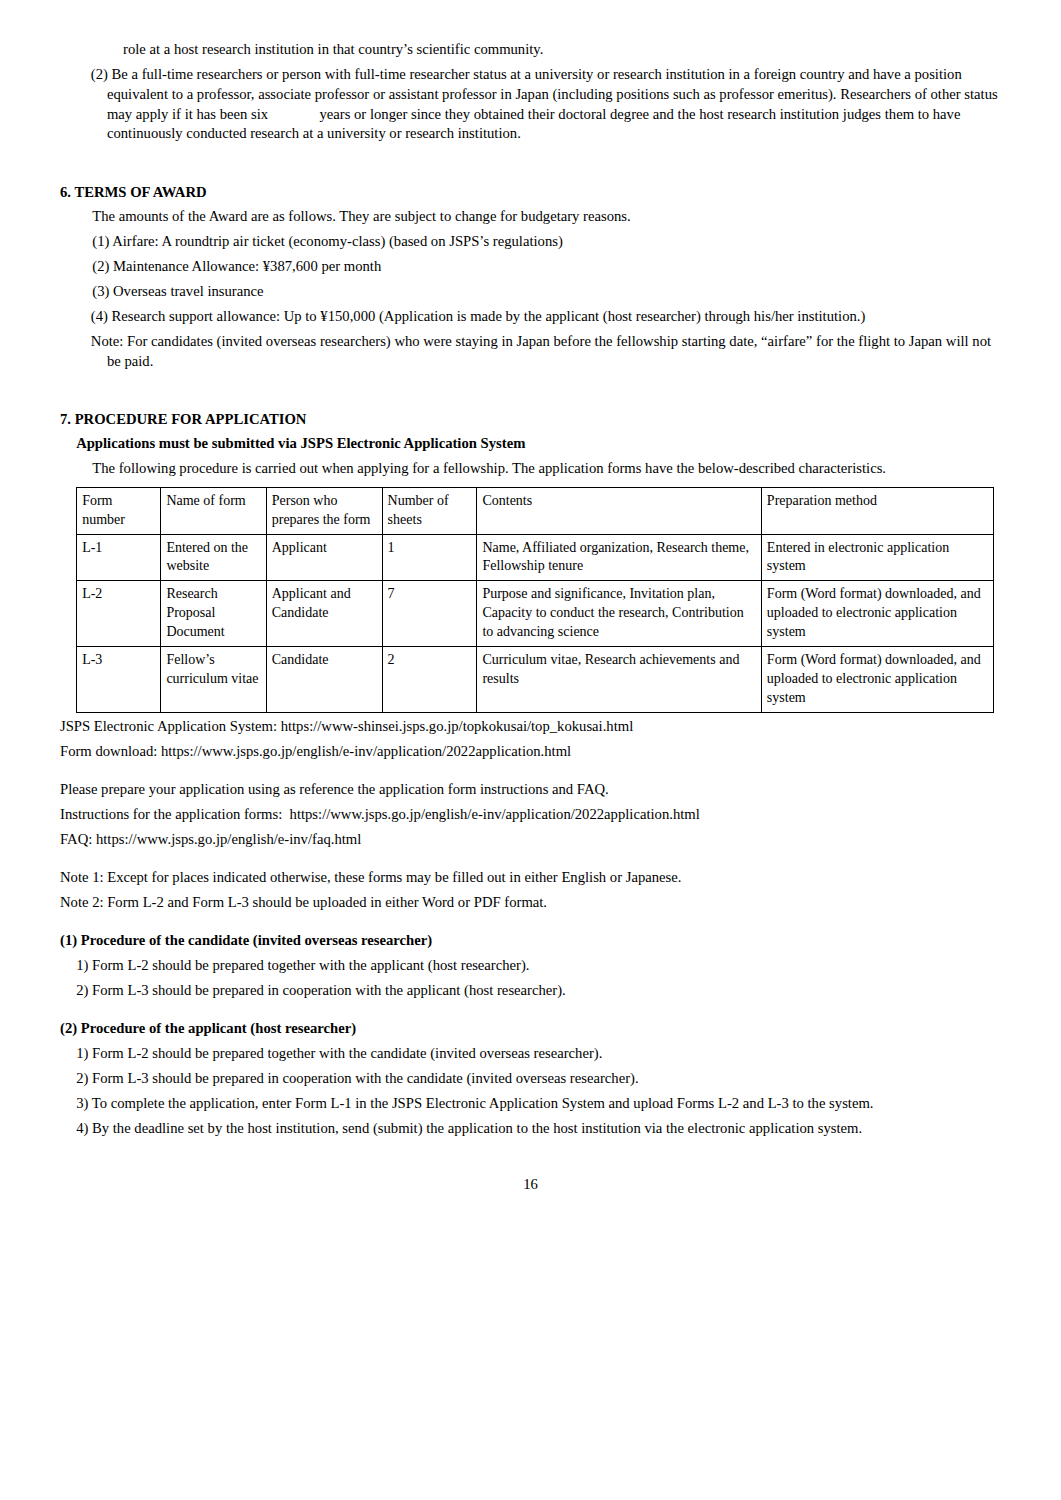role at a host research institution in that country’s scientific community.
(2) Be a full-time researchers or person with full-time researcher status at a university or research institution in a foreign country and have a position equivalent to a professor, associate professor or assistant professor in Japan (including positions such as professor emeritus). Researchers of other status may apply if it has been six years or longer since they obtained their doctoral degree and the host research institution judges them to have continuously conducted research at a university or research institution.
6. TERMS OF AWARD
The amounts of the Award are as follows. They are subject to change for budgetary reasons.
(1) Airfare: A roundtrip air ticket (economy-class) (based on JSPS’s regulations)
(2) Maintenance Allowance: ¥387,600 per month
(3) Overseas travel insurance
(4) Research support allowance: Up to ¥150,000 (Application is made by the applicant (host researcher) through his/her institution.)
Note: For candidates (invited overseas researchers) who were staying in Japan before the fellowship starting date, “airfare” for the flight to Japan will not be paid.
7. PROCEDURE FOR APPLICATION
Applications must be submitted via JSPS Electronic Application System
The following procedure is carried out when applying for a fellowship. The application forms have the below-described characteristics.
| Form number | Name of form | Person who prepares the form | Number of sheets | Contents | Preparation method |
| --- | --- | --- | --- | --- | --- |
| L-1 | Entered on the website | Applicant | 1 | Name, Affiliated organization, Research theme, Fellowship tenure | Entered in electronic application system |
| L-2 | Research Proposal Document | Applicant and Candidate | 7 | Purpose and significance, Invitation plan, Capacity to conduct the research, Contribution to advancing science | Form (Word format) downloaded, and uploaded to electronic application system |
| L-3 | Fellow’s curriculum vitae | Candidate | 2 | Curriculum vitae, Research achievements and results | Form (Word format) downloaded, and uploaded to electronic application system |
JSPS Electronic Application System: https://www-shinsei.jsps.go.jp/topkokusai/top_kokusai.html
Form download: https://www.jsps.go.jp/english/e-inv/application/2022application.html
Please prepare your application using as reference the application form instructions and FAQ.
Instructions for the application forms: https://www.jsps.go.jp/english/e-inv/application/2022application.html
FAQ: https://www.jsps.go.jp/english/e-inv/faq.html
Note 1: Except for places indicated otherwise, these forms may be filled out in either English or Japanese.
Note 2: Form L-2 and Form L-3 should be uploaded in either Word or PDF format.
(1) Procedure of the candidate (invited overseas researcher)
1) Form L-2 should be prepared together with the applicant (host researcher).
2) Form L-3 should be prepared in cooperation with the applicant (host researcher).
(2) Procedure of the applicant (host researcher)
1) Form L-2 should be prepared together with the candidate (invited overseas researcher).
2) Form L-3 should be prepared in cooperation with the candidate (invited overseas researcher).
3) To complete the application, enter Form L-1 in the JSPS Electronic Application System and upload Forms L-2 and L-3 to the system.
4) By the deadline set by the host institution, send (submit) the application to the host institution via the electronic application system.
16